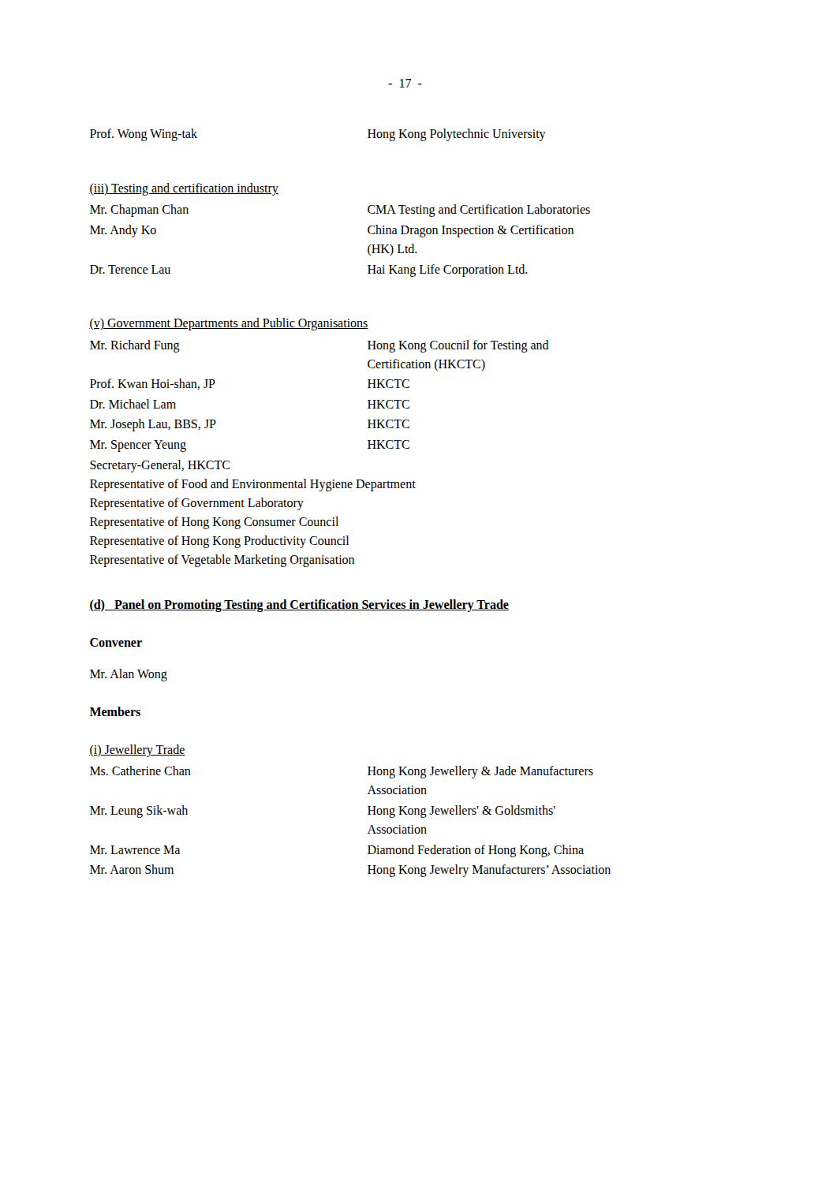- 17 -
Prof. Wong Wing-tak
Hong Kong Polytechnic University
(iii) Testing and certification industry
Mr. Chapman Chan
CMA Testing and Certification Laboratories
Mr. Andy Ko
China Dragon Inspection & Certification
(HK) Ltd.
Dr. Terence Lau
Hai Kang Life Corporation Ltd.
(v) Government Departments and Public Organisations
Mr. Richard Fung
Hong Kong Coucnil for Testing and
Certification (HKCTC)
Prof. Kwan Hoi-shan, JP
HKCTC
Dr. Michael Lam
HKCTC
Mr. Joseph Lau, BBS, JP
HKCTC
Mr. Spencer Yeung
HKCTC
Secretary-General, HKCTC
Representative of Food and Environmental Hygiene Department
Representative of Government Laboratory
Representative of Hong Kong Consumer Council
Representative of Hong Kong Productivity Council
Representative of Vegetable Marketing Organisation
(d) Panel on Promoting Testing and Certification Services in Jewellery Trade
Convener
Mr. Alan Wong
Members
(i) Jewellery Trade
Ms. Catherine Chan
Hong Kong Jewellery & Jade Manufacturers
Association
Mr. Leung Sik-wah
Hong Kong Jewellers' & Goldsmiths'
Association
Mr. Lawrence Ma
Diamond Federation of Hong Kong, China
Mr. Aaron Shum
Hong Kong Jewelry Manufacturers’ Association